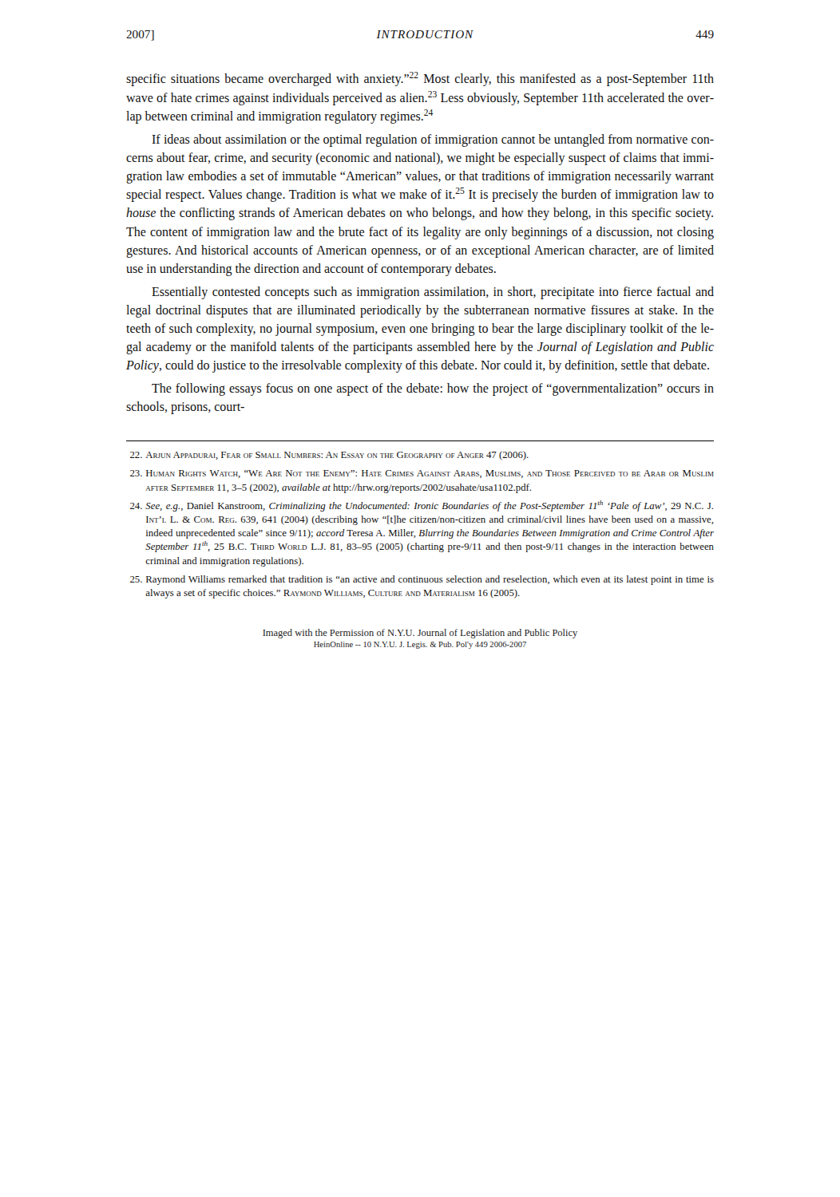2007] INTRODUCTION 449
specific situations became overcharged with anxiety.”22 Most clearly, this manifested as a post-September 11th wave of hate crimes against individuals perceived as alien.23 Less obviously, September 11th accelerated the overlap between criminal and immigration regulatory regimes.24
If ideas about assimilation or the optimal regulation of immigration cannot be untangled from normative concerns about fear, crime, and security (economic and national), we might be especially suspect of claims that immigration law embodies a set of immutable “American” values, or that traditions of immigration necessarily warrant special respect. Values change. Tradition is what we make of it.25 It is precisely the burden of immigration law to house the conflicting strands of American debates on who belongs, and how they belong, in this specific society. The content of immigration law and the brute fact of its legality are only beginnings of a discussion, not closing gestures. And historical accounts of American openness, or of an exceptional American character, are of limited use in understanding the direction and account of contemporary debates.
Essentially contested concepts such as immigration assimilation, in short, precipitate into fierce factual and legal doctrinal disputes that are illuminated periodically by the subterranean normative fissures at stake. In the teeth of such complexity, no journal symposium, even one bringing to bear the large disciplinary toolkit of the legal academy or the manifold talents of the participants assembled here by the Journal of Legislation and Public Policy, could do justice to the irresolvable complexity of this debate. Nor could it, by definition, settle that debate.
The following essays focus on one aspect of the debate: how the project of “governmentalization” occurs in schools, prisons, court-
Arjun Appadurai, Fear of Small Numbers: An Essay on the Geography of Anger 47 (2006).
Human Rights Watch, “We Are Not the Enemy”: Hate Crimes Against Arabs, Muslims, and Those Perceived to be Arab or Muslim after September 11, 3–5 (2002), available at http://hrw.org/reports/2002/usahate/usa1102.pdf.
See, e.g., Daniel Kanstroom, Criminalizing the Undocumented: Ironic Boundaries of the Post-September 11th ‘Pale of Law’, 29 N.C. J. Int’l L. & Com. Reg. 639, 641 (2004) (describing how “[t]he citizen/non-citizen and criminal/civil lines have been used on a massive, indeed unprecedented scale” since 9/11); accord Teresa A. Miller, Blurring the Boundaries Between Immigration and Crime Control After September 11th, 25 B.C. Third World L.J. 81, 83–95 (2005) (charting pre-9/11 and then post-9/11 changes in the interaction between criminal and immigration regulations).
Raymond Williams remarked that tradition is “an active and continuous selection and reselection, which even at its latest point in time is always a set of specific choices.” Raymond Williams, Culture and Materialism 16 (2005).
Imaged with the Permission of N.Y.U. Journal of Legislation and Public Policy
HeinOnline -- 10 N.Y.U. J. Legis. & Pub. Pol'y 449 2006-2007